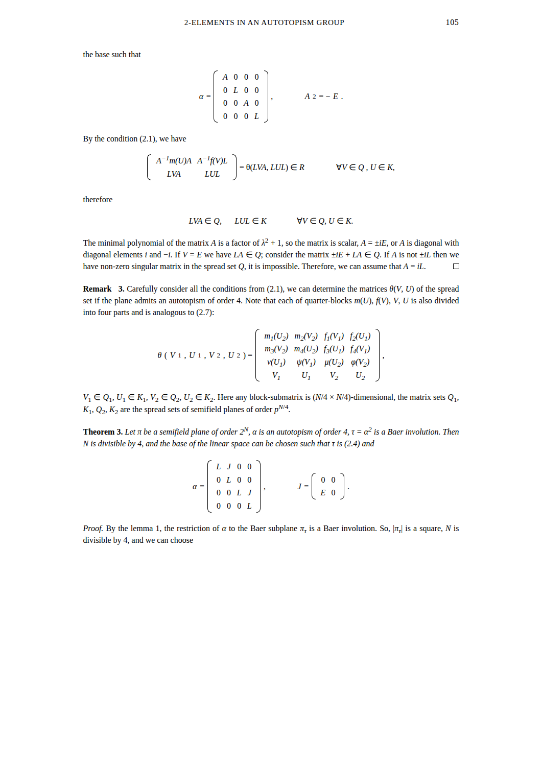2-ELEMENTS IN AN AUTOTOPISM GROUP 105
the base such that
α =
| A | 0 | 0 | 0 |
| 0 | L | 0 | 0 |
| 0 | 0 | A | 0 |
| 0 | 0 | 0 | L |
, A2 = −E.
By the condition (2.1), we have
| A −1 m(U)A | A −1 f(V)L |
| LVA | LUL |
= θ(LVA, LUL) ∈ R ∀V ∈ Q , U ∈ K,
therefore
LVA ∈ Q, LUL ∈ K ∀V ∈ Q, U ∈ K.
The minimal polynomial of the matrix A is a factor of λ2 + 1, so the matrix is scalar, A = ±iE, or A is diagonal with diagonal elements i and −i. If V = E we have LA ∈ Q; consider the matrix ±iE + LA ∈ Q. If A is not ±iL then we have non-zero singular matrix in the spread set Q, it is impossible. Therefore, we can assume that A = iL.
Remark 3. Carefully consider all the conditions from (2.1), we can determine the matrices θ(V, U) of the spread set if the plane admits an autotopism of order 4. Note that each of quarter-blocks m(U), f(V), V, U is also divided into four parts and is analogous to (2.7):
θ(V1, U1, V2, U2) =
| m 1 (U 2 ) | m 2 (V 2 ) | f 1 (V 1 ) | f 2 (U 1 ) |
| m 3 (V 2 ) | m 4 (U 2 ) | f 3 (U 1 ) | f 4 (V 1 ) |
| ν(U 1 ) | ψ(V 1 ) | μ(U 2 ) | φ(V 2 ) |
| V 1 | U 1 | V 2 | U 2 |
,
V1 ∈ Q1, U1 ∈ K1, V2 ∈ Q2, U2 ∈ K2. Here any block-submatrix is (N/4 × N/4)-dimensional, the matrix sets Q1, K1, Q2, K2 are the spread sets of semifield planes of order pN/4.
Theorem 3. Let π be a semifield plane of order 2N, α is an autotopism of order 4, τ = α2 is a Baer involution. Then N is divisible by 4, and the base of the linear space can be chosen such that τ is (2.4) and
α =
| L | J | 0 | 0 |
| 0 | L | 0 | 0 |
| 0 | 0 | L | J |
| 0 | 0 | 0 | L |
, J =
| 0 | 0 |
| E | 0 |
.
Proof. By the lemma 1, the restriction of α to the Baer subplane πτ is a Baer involution. So, |πτ| is a square, N is divisible by 4, and we can choose